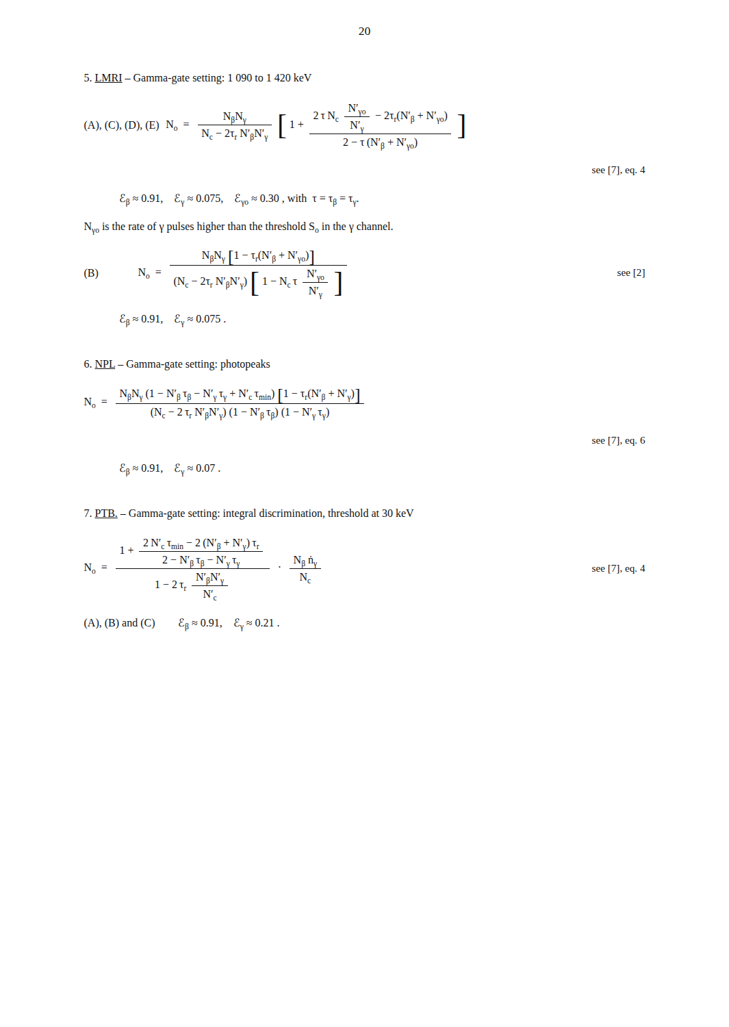20
5. LMRI – Gamma-gate setting: 1 090 to 1 420 keV
(A), (C), (D), (E) No = NβNγ Nc − 2τr N′βN′γ [ 1 + 2 τ Nc N′γo N′γ − 2τr(N′β + N′γo) 2 − τ (N′β + N′γo) ]
see [7], eq. 4
ℰβ ≈ 0.91, ℰγ ≈ 0.075, ℰγo ≈ 0.30 , with τ = τβ = τγ.
Nγo is the rate of γ pulses higher than the threshold So in the γ channel.
(B) No = NβNγ [1 − τr(N′β + N′γo)] (Nc − 2τr N′βN′γ) [ 1 − Nc τ N′γo N′γ ] see [2]
ℰβ ≈ 0.91, ℰγ ≈ 0.075 .
6. NPL – Gamma-gate setting: photopeaks
No = NβNγ (1 − N′β τβ − N′γ τγ + N′c τmin) [1 − τr(N′β + N′γ)] (Nc − 2 τr N′βN′γ) (1 − N′β τβ) (1 − N′γ τγ)
see [7], eq. 6
ℰβ ≈ 0.91, ℰγ ≈ 0.07 .
7. PTB. – Gamma-gate setting: integral discrimination, threshold at 30 keV
No = 1 + 2 N′c τmin − 2 (N′β + N′γ) τr 2 − N′β τβ − N′γ τγ 1 − 2 τr N′βN′γ N′c · Nβ ṅγ Nc see [7], eq. 4
(A), (B) and (C) ℰβ ≈ 0.91, ℰγ ≈ 0.21 .